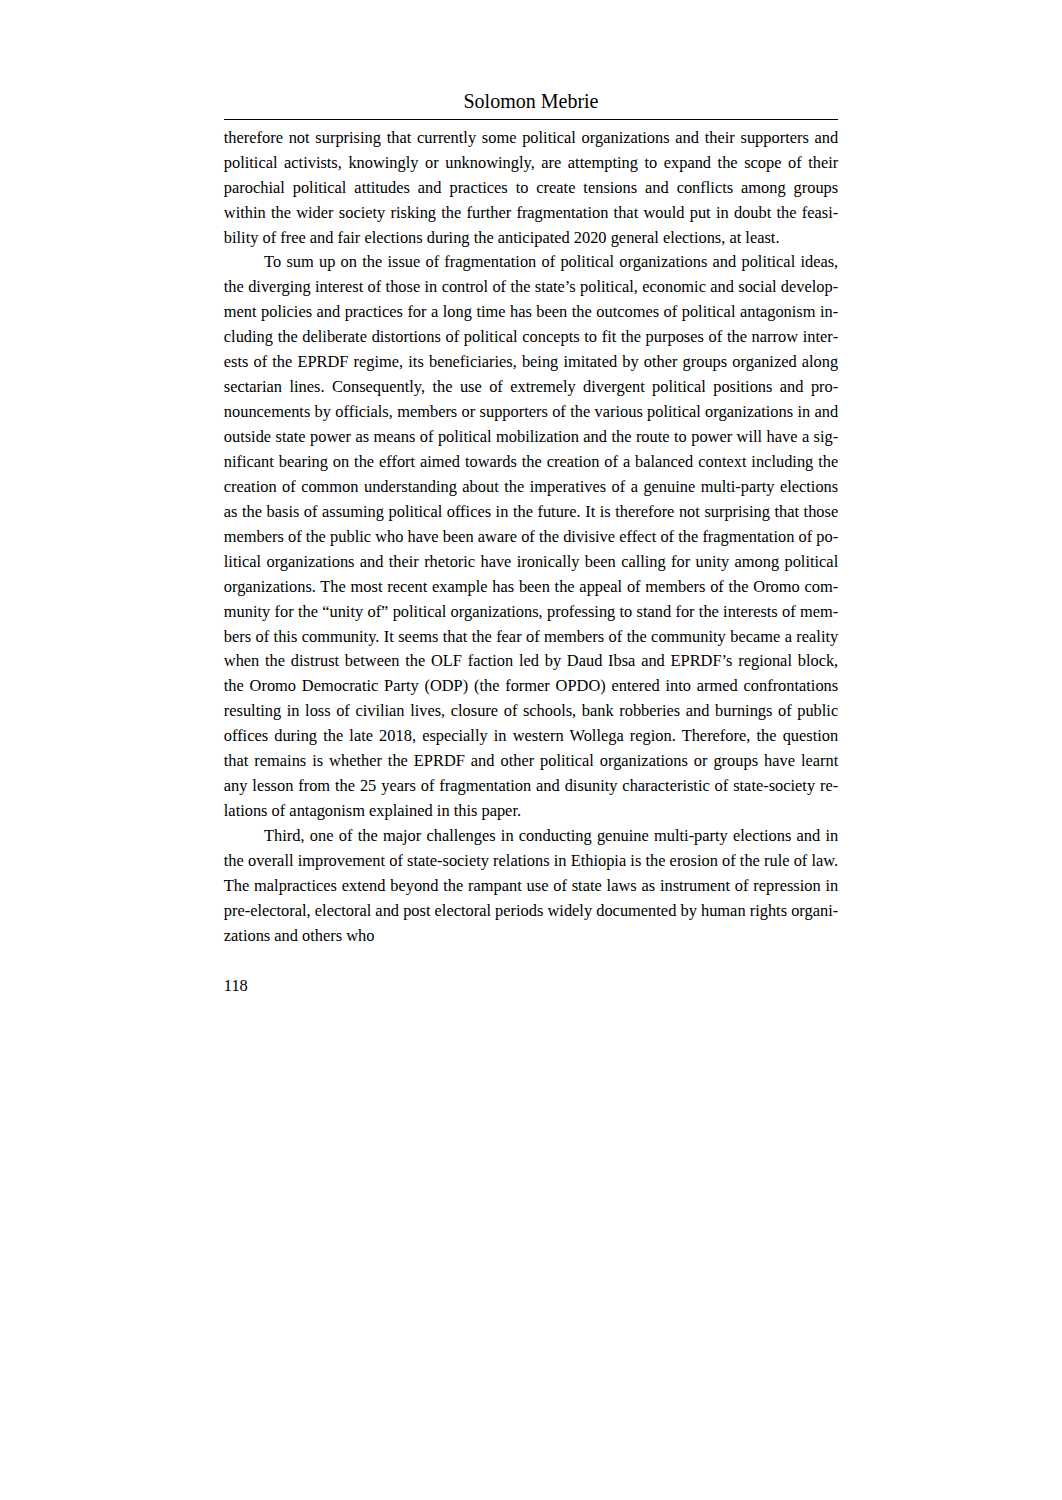Solomon Mebrie
therefore not surprising that currently some political organizations and their supporters and political activists, knowingly or unknowingly, are attempting to expand the scope of their parochial political attitudes and practices to create tensions and conflicts among groups within the wider society risking the further fragmentation that would put in doubt the feasibility of free and fair elections during the anticipated 2020 general elections, at least.
To sum up on the issue of fragmentation of political organizations and political ideas, the diverging interest of those in control of the state’s political, economic and social development policies and practices for a long time has been the outcomes of political antagonism including the deliberate distortions of political concepts to fit the purposes of the narrow interests of the EPRDF regime, its beneficiaries, being imitated by other groups organized along sectarian lines. Consequently, the use of extremely divergent political positions and pronouncements by officials, members or supporters of the various political organizations in and outside state power as means of political mobilization and the route to power will have a significant bearing on the effort aimed towards the creation of a balanced context including the creation of common understanding about the imperatives of a genuine multi-party elections as the basis of assuming political offices in the future. It is therefore not surprising that those members of the public who have been aware of the divisive effect of the fragmentation of political organizations and their rhetoric have ironically been calling for unity among political organizations. The most recent example has been the appeal of members of the Oromo community for the “unity of” political organizations, professing to stand for the interests of members of this community. It seems that the fear of members of the community became a reality when the distrust between the OLF faction led by Daud Ibsa and EPRDF’s regional block, the Oromo Democratic Party (ODP) (the former OPDO) entered into armed confrontations resulting in loss of civilian lives, closure of schools, bank robberies and burnings of public offices during the late 2018, especially in western Wollega region. Therefore, the question that remains is whether the EPRDF and other political organizations or groups have learnt any lesson from the 25 years of fragmentation and disunity characteristic of state-society relations of antagonism explained in this paper.
Third, one of the major challenges in conducting genuine multi-party elections and in the overall improvement of state-society relations in Ethiopia is the erosion of the rule of law. The malpractices extend beyond the rampant use of state laws as instrument of repression in pre-electoral, electoral and post electoral periods widely documented by human rights organizations and others who
118